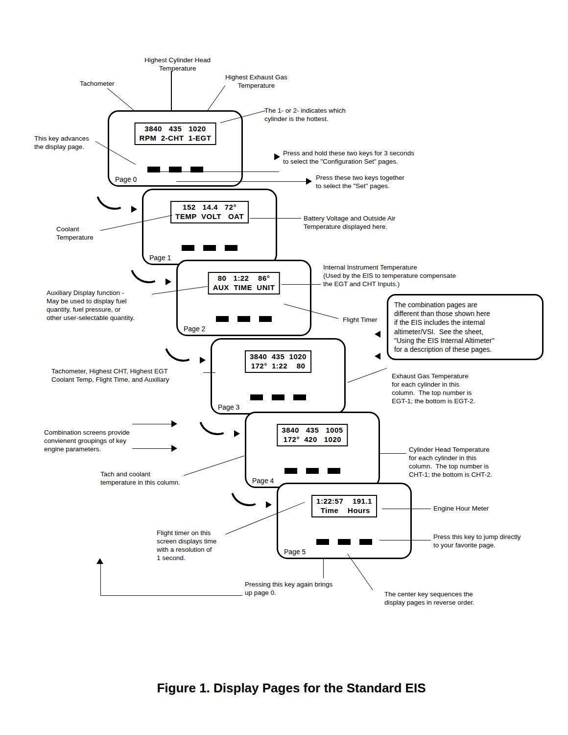Highest Cylinder Head
Temperature
Highest Exhaust Gas
Temperature
Tachometer
3840 435 1020 RPM 2-CHT 1-EGT
Page 0
This key advances
the display page.
The 1- or 2- indicates which
cylinder is the hottest.
Press and hold these two keys for 3 seconds
to select the "Configuration Set" pages.
Press these two keys together
to select the "Set" pages.
152 14.4 72° TEMP VOLT OAT
Page 1
Coolant
Temperature
Battery Voltage and Outside Air
Temperature displayed here.
80 1:22 86° AUX TIME UNIT
Page 2
Internal Instrument Temperature
(Used by the EIS to temperature compensate
the EGT and CHT Inputs.)
Auxiliary Display function -
May be used to display fuel
quantity, fuel pressure, or
other user-selectable quantity.
Flight Timer
The combination pages are
different than those shown here
if the EIS includes the internal
altimeter/VSI. See the sheet,
"Using the EIS Internal Altimeter"
for a description of these pages.
3840 435 1020 172° 1:22 80
Page 3
Tachometer, Highest CHT, Highest EGT
Coolant Temp, Flight Time, and Auxiliary
Exhaust Gas Temperature
for each cylinder in this
column. The top number is
EGT-1; the bottom is EGT-2.
3840 435 1005 172° 420 1020
Page 4
Combination screens provide
convienent groupings of key
engine parameters.
Cylinder Head Temperature
for each cylinder in this
column. The top number is
CHT-1; the bottom is CHT-2.
Tach and coolant
temperature in this column.
1:22:57 191.1 Time Hours
Page 5
Engine Hour Meter
Press this key to jump directly
to your favorite page.
Flight timer on this
screen displays time
with a resolution of
1 second.
Pressing this key again brings
up page 0.
The center key sequences the
display pages in reverse order.
Figure 1. Display Pages for the Standard EIS